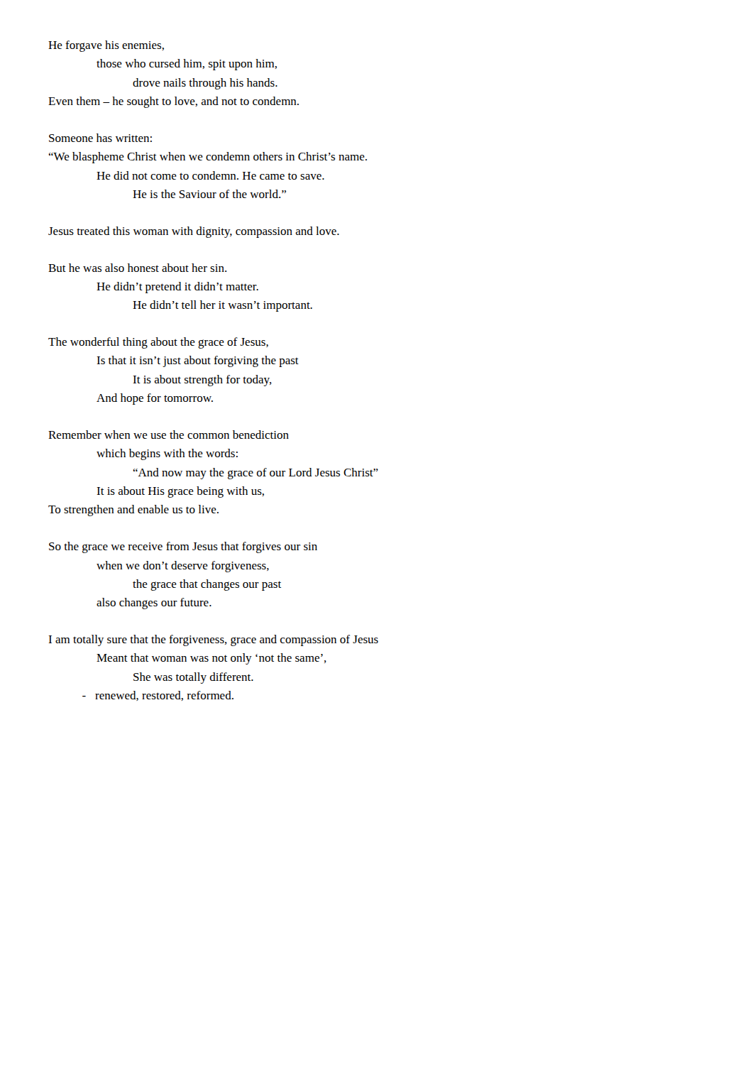He forgave his enemies,
those who cursed him, spit upon him,
drove nails through his hands.
Even them – he sought to love, and not to condemn.
Someone has written:
“We blaspheme Christ when we condemn others in Christ’s name.
He did not come to condemn. He came to save.
He is the Saviour of the world.”
Jesus treated this woman with dignity, compassion and love.
But he was also honest about her sin.
He didn’t pretend it didn’t matter.
He didn’t tell her it wasn’t important.
The wonderful thing about the grace of Jesus,
Is that it isn’t just about forgiving the past
It is about strength for today,
And hope for tomorrow.
Remember when we use the common benediction
which begins with the words:
“And now may the grace of our Lord Jesus Christ”
It is about His grace being with us,
To strengthen and enable us to live.
So the grace we receive from Jesus that forgives our sin
when we don’t deserve forgiveness,
the grace that changes our past
also changes our future.
I am totally sure that the forgiveness, grace and compassion of Jesus
Meant that woman was not only ‘not the same’,
She was totally different.
- renewed, restored, reformed.